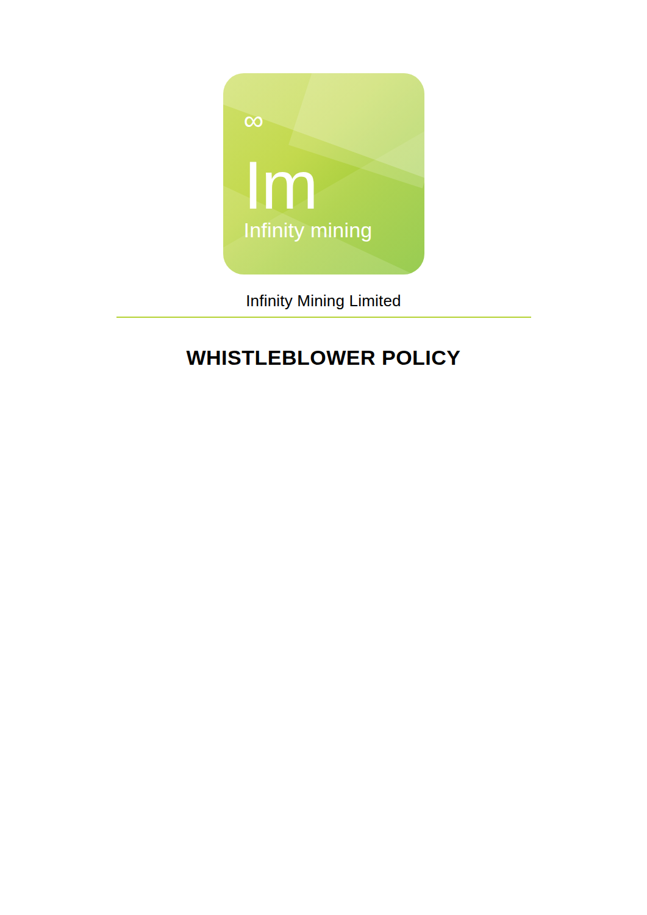∞
Im
Infinity mining
Infinity Mining Limited
WHISTLEBLOWER POLICY